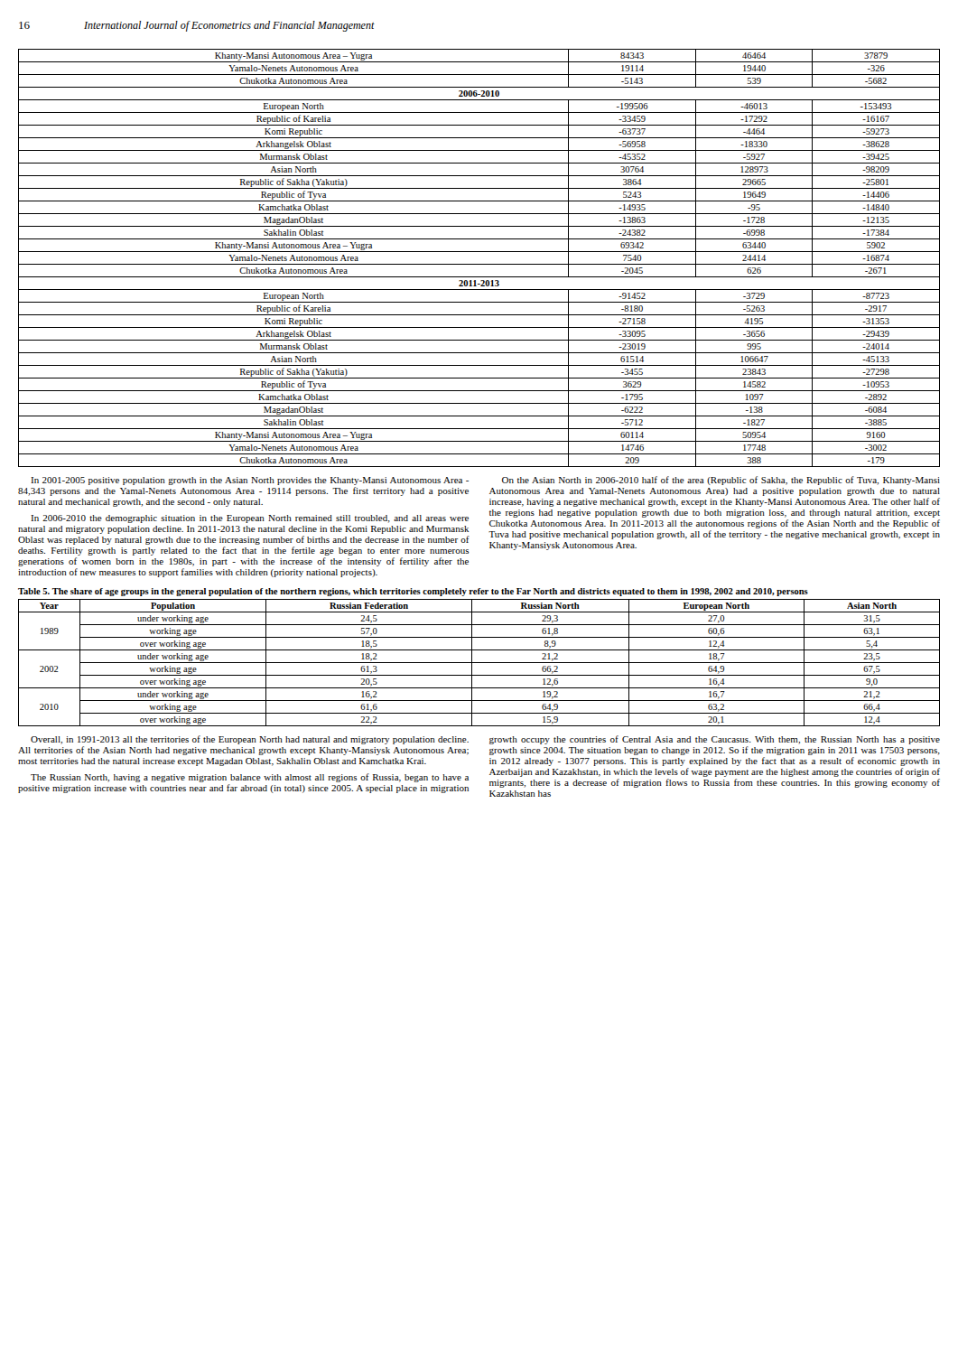16 International Journal of Econometrics and Financial Management
| Khanty-Mansi Autonomous Area – Yugra | 84343 | 46464 | 37879 |
| Yamalo-Nenets Autonomous Area | 19114 | 19440 | -326 |
| Chukotka Autonomous Area | -5143 | 539 | -5682 |
| 2006-2010 |
| European North | -199506 | -46013 | -153493 |
| Republic of Karelia | -33459 | -17292 | -16167 |
| Komi Republic | -63737 | -4464 | -59273 |
| Arkhangelsk Oblast | -56958 | -18330 | -38628 |
| Murmansk Oblast | -45352 | -5927 | -39425 |
| Asian North | 30764 | 128973 | -98209 |
| Republic of Sakha (Yakutia) | 3864 | 29665 | -25801 |
| Republic of Tyva | 5243 | 19649 | -14406 |
| Kamchatka Oblast | -14935 | -95 | -14840 |
| MagadanOblast | -13863 | -1728 | -12135 |
| Sakhalin Oblast | -24382 | -6998 | -17384 |
| Khanty-Mansi Autonomous Area – Yugra | 69342 | 63440 | 5902 |
| Yamalo-Nenets Autonomous Area | 7540 | 24414 | -16874 |
| Chukotka Autonomous Area | -2045 | 626 | -2671 |
| 2011-2013 |
| European North | -91452 | -3729 | -87723 |
| Republic of Karelia | -8180 | -5263 | -2917 |
| Komi Republic | -27158 | 4195 | -31353 |
| Arkhangelsk Oblast | -33095 | -3656 | -29439 |
| Murmansk Oblast | -23019 | 995 | -24014 |
| Asian North | 61514 | 106647 | -45133 |
| Republic of Sakha (Yakutia) | -3455 | 23843 | -27298 |
| Republic of Tyva | 3629 | 14582 | -10953 |
| Kamchatka Oblast | -1795 | 1097 | -2892 |
| MagadanOblast | -6222 | -138 | -6084 |
| Sakhalin Oblast | -5712 | -1827 | -3885 |
| Khanty-Mansi Autonomous Area – Yugra | 60114 | 50954 | 9160 |
| Yamalo-Nenets Autonomous Area | 14746 | 17748 | -3002 |
| Chukotka Autonomous Area | 209 | 388 | -179 |
In 2001-2005 positive population growth in the Asian North provides the Khanty-Mansi Autonomous Area - 84,343 persons and the Yamal-Nenets Autonomous Area - 19114 persons. The first territory had a positive natural and mechanical growth, and the second - only natural.
In 2006-2010 the demographic situation in the European North remained still troubled, and all areas were natural and migratory population decline. In 2011-2013 the natural decline in the Komi Republic and Murmansk Oblast was replaced by natural growth due to the increasing number of births and the decrease in the number of deaths. Fertility growth is partly related to the fact that in the fertile age began to enter more numerous generations of women born in the 1980s, in part - with the increase of the intensity of fertility after the introduction of new measures to support families with children (priority national projects).
On the Asian North in 2006-2010 half of the area (Republic of Sakha, the Republic of Tuva, Khanty-Mansi Autonomous Area and Yamal-Nenets Autonomous Area) had a positive population growth due to natural increase, having a negative mechanical growth, except in the Khanty-Mansi Autonomous Area. The other half of the regions had negative population growth due to both migration loss, and through natural attrition, except Chukotka Autonomous Area. In 2011-2013 all the autonomous regions of the Asian North and the Republic of Tuva had positive mechanical population growth, all of the territory - the negative mechanical growth, except in Khanty-Mansiysk Autonomous Area.
Table 5. The share of age groups in the general population of the northern regions, which territories completely refer to the Far North and districts equated to them in 1998, 2002 and 2010, persons
| Year | Population | Russian Federation | Russian North | European North | Asian North |
| --- | --- | --- | --- | --- | --- |
| 1989 | under working age | 24,5 | 29,3 | 27,0 | 31,5 |
| working age | 57,0 | 61,8 | 60,6 | 63,1 |
| over working age | 18,5 | 8,9 | 12,4 | 5,4 |
| 2002 | under working age | 18,2 | 21,2 | 18,7 | 23,5 |
| working age | 61,3 | 66,2 | 64,9 | 67,5 |
| over working age | 20,5 | 12,6 | 16,4 | 9,0 |
| 2010 | under working age | 16,2 | 19,2 | 16,7 | 21,2 |
| working age | 61,6 | 64,9 | 63,2 | 66,4 |
| over working age | 22,2 | 15,9 | 20,1 | 12,4 |
Overall, in 1991-2013 all the territories of the European North had natural and migratory population decline. All territories of the Asian North had negative mechanical growth except Khanty-Mansiysk Autonomous Area; most territories had the natural increase except Magadan Oblast, Sakhalin Oblast and Kamchatka Krai.
The Russian North, having a negative migration balance with almost all regions of Russia, began to have a positive migration increase with countries near and far abroad (in total) since 2005. A special place in migration growth occupy the countries of Central Asia and the Caucasus. With them, the Russian North has a positive growth since 2004. The situation began to change in 2012. So if the migration gain in 2011 was 17503 persons, in 2012 already - 13077 persons. This is partly explained by the fact that as a result of economic growth in Azerbaijan and Kazakhstan, in which the levels of wage payment are the highest among the countries of origin of migrants, there is a decrease of migration flows to Russia from these countries. In this growing economy of Kazakhstan has